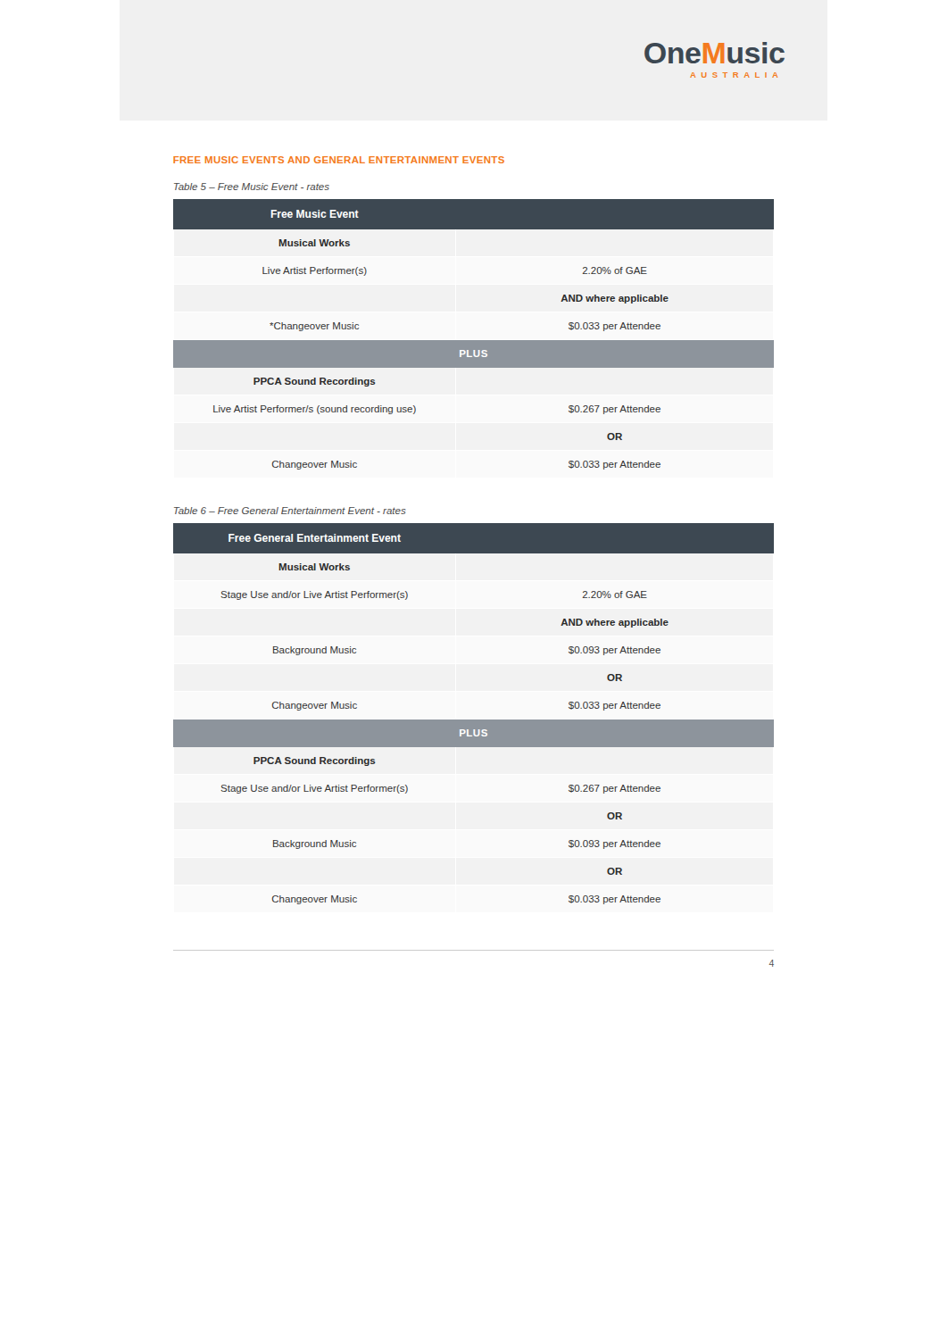One Music
AUSTRALIA
Free Music Events and General Entertainment Events
Table 5 – Free Music Event - rates
| Free Music Event | |
| Musical Works | |
| Live Artist Performer(s) | 2.20% of GAE |
| | AND where applicable |
| *Changeover Music | $0.033 per Attendee |
| PLUS |
| PPCA Sound Recordings | |
| Live Artist Performer/s (sound recording use) | $0.267 per Attendee |
| | OR |
| Changeover Music | $0.033 per Attendee |
Table 6 – Free General Entertainment Event - rates
| Free General Entertainment Event | |
| Musical Works | |
| Stage Use and/or Live Artist Performer(s) | 2.20% of GAE |
| | AND where applicable |
| Background Music | $0.093 per Attendee |
| | OR |
| Changeover Music | $0.033 per Attendee |
| PLUS |
| PPCA Sound Recordings | |
| Stage Use and/or Live Artist Performer(s) | $0.267 per Attendee |
| | OR |
| Background Music | $0.093 per Attendee |
| | OR |
| Changeover Music | $0.033 per Attendee |
4